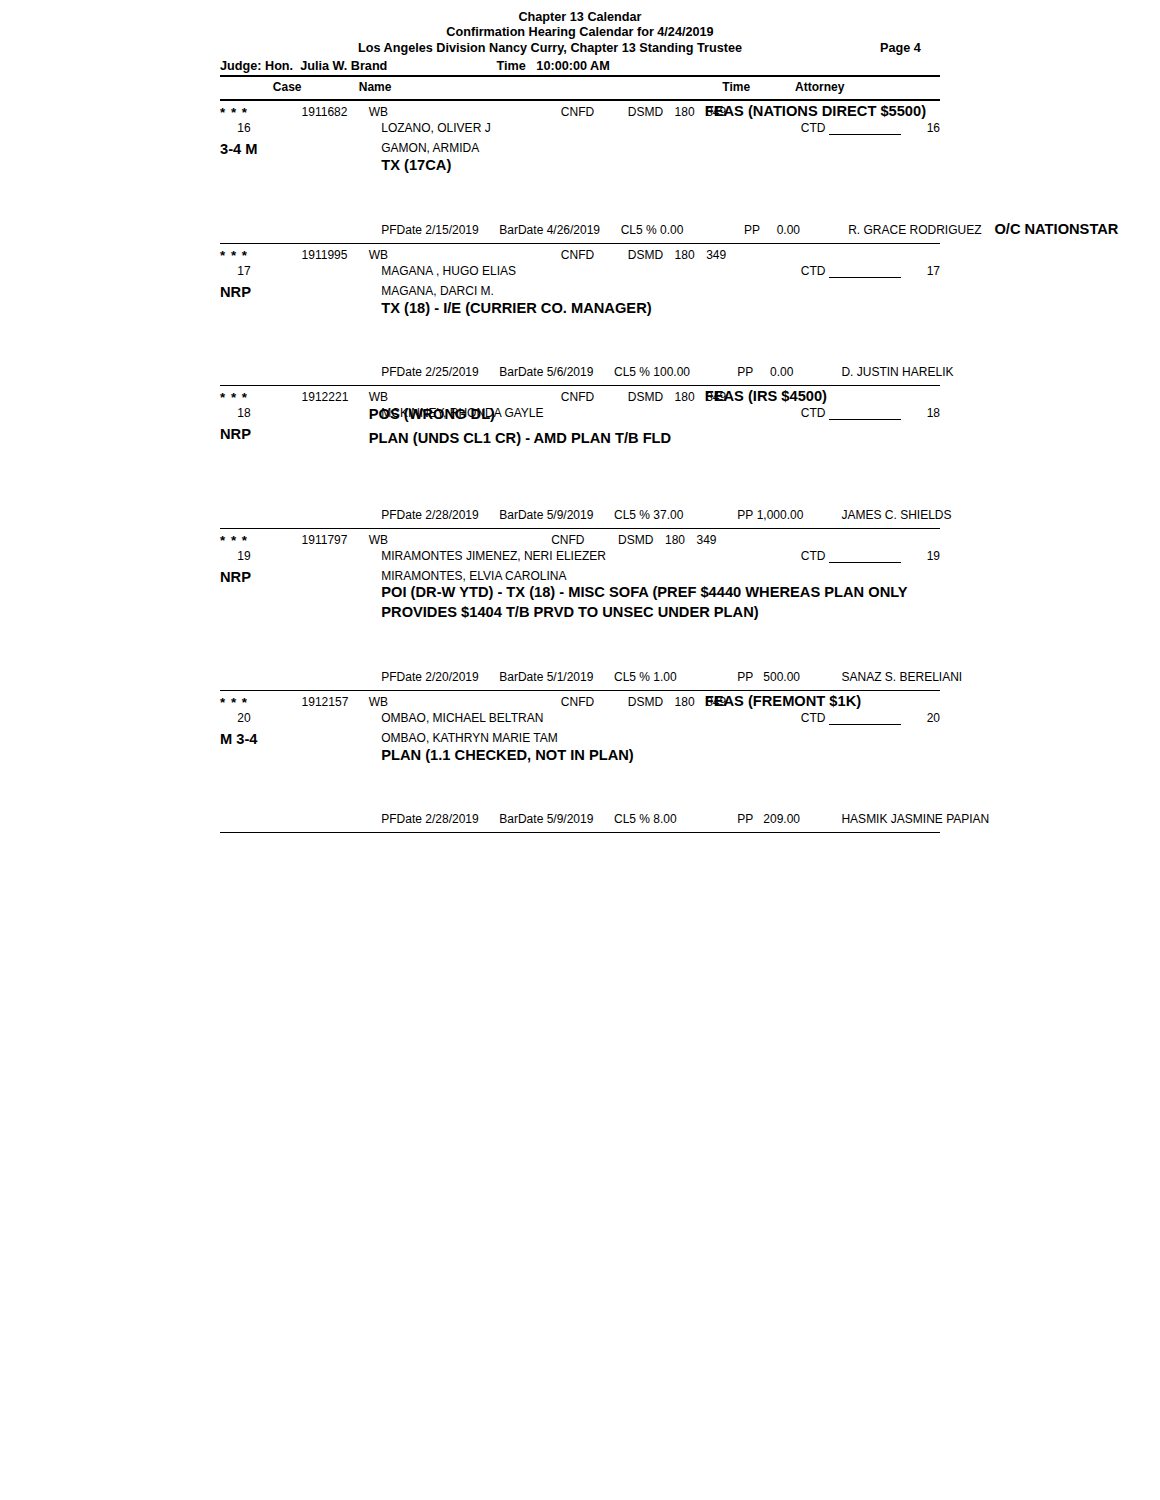Chapter 13 Calendar
Confirmation Hearing Calendar for 4/24/2019
Los Angeles Division Nancy Curry, Chapter 13 Standing TrusteePage 4
Judge: Hon. Julia W. Brand Time 10:00:00 AM
| Case | Name | | Time | Attorney |
* * *
16
3-4 M
1911682
WB
LOZANO, OLIVER J
CNFD DSMD 180349
FEAS (NATIONS DIRECT $5500)
CTD
16
GAMON, ARMIDA
TX (17CA)
PFDate 2/15/2019 BarDate 4/26/2019 CL5 % 0.00 PP 0.00 R. GRACE RODRIGUEZ O/C NATIONSTAR
* * *
17
NRP
1911995
WB
MAGANA , HUGO ELIAS
CNFD DSMD 180349
CTD
17
MAGANA, DARCI M.
TX (18) - I/E (CURRIER CO. MANAGER)
PFDate 2/25/2019 BarDate 5/6/2019 CL5 % 100.00 PP 0.00 D. JUSTIN HARELIK
* * *
18
NRP
1912221
WB
MCKINNEY, RHONDA GAYLE
CNFD DSMD 180349
FEAS (IRS $4500)
CTD
18
POS (WRONG DL)
PLAN (UNDS CL1 CR) - AMD PLAN T/B FLD
PFDate 2/28/2019 BarDate 5/9/2019 CL5 % 37.00 PP 1,000.00 JAMES C. SHIELDS
* * *
19
NRP
1911797
WB
MIRAMONTES JIMENEZ, NERI ELIEZER
CNFD DSMD 180349
CTD
19
MIRAMONTES, ELVIA CAROLINA
POI (DR-W YTD) - TX (18) - MISC SOFA (PREF $4440 WHEREAS PLAN ONLY PROVIDES $1404 T/B PRVD TO UNSEC UNDER PLAN)
PFDate 2/20/2019 BarDate 5/1/2019 CL5 % 1.00 PP 500.00 SANAZ S. BERELIANI
* * *
20
M 3-4
1912157
WB
OMBAO, MICHAEL BELTRAN
CNFD DSMD 180349
FEAS (FREMONT $1K)
CTD
20
OMBAO, KATHRYN MARIE TAM
PLAN (1.1 CHECKED, NOT IN PLAN)
PFDate 2/28/2019 BarDate 5/9/2019 CL5 % 8.00 PP 209.00 HASMIK JASMINE PAPIAN